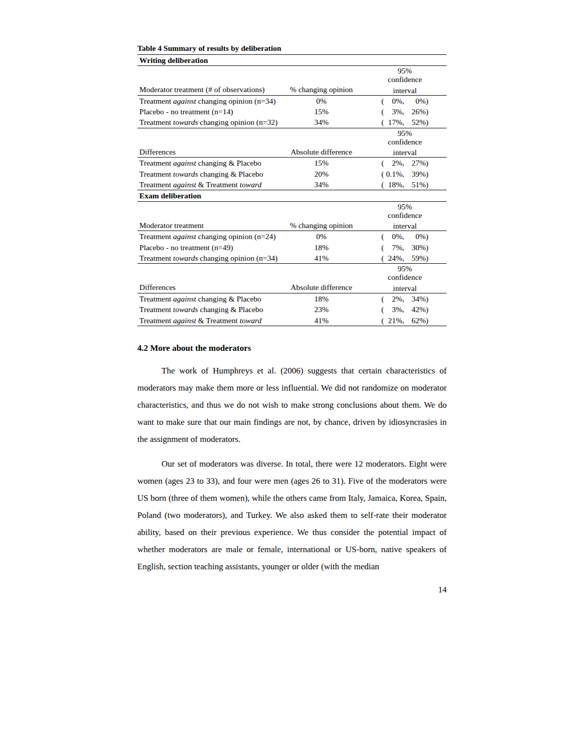Table 4 Summary of results by deliberation
| Writing deliberation |
| | | 95% confidence |
| Moderator treatment (# of observations) | % changing opinion | interval |
| Treatment against changing opinion (n=34) | 0% | ( 0%, 0%) |
| Placebo - no treatment (n=14) | 15% | ( 3%, 26%) |
| Treatment towards changing opinion (n=32) | 34% | ( 17%, 52%) |
| | | 95% confidence |
| Differences | Absolute difference | interval |
| Treatment against changing & Placebo | 15% | ( 2%, 27%) |
| Treatment towards changing & Placebo | 20% | ( 0.1%, 39%) |
| Treatment against & Treatment toward | 34% | ( 18%, 51%) |
| Exam deliberation |
| | | 95% confidence |
| Moderator treatment | % changing opinion | interval |
| Treatment against changing opinion (n=24) | 0% | ( 0%, 0%) |
| Placebo - no treatment (n=49) | 18% | ( 7%, 30%) |
| Treatment towards changing opinion (n=34) | 41% | ( 24%, 59%) |
| | | 95% confidence |
| Differences | Absolute difference | interval |
| Treatment against changing & Placebo | 18% | ( 2%, 34%) |
| Treatment towards changing & Placebo | 23% | ( 3%, 42%) |
| Treatment against & Treatment toward | 41% | ( 21%, 62%) |
4.2 More about the moderators
The work of Humphreys et al. (2006) suggests that certain characteristics of moderators may make them more or less influential. We did not randomize on moderator characteristics, and thus we do not wish to make strong conclusions about them. We do want to make sure that our main findings are not, by chance, driven by idiosyncrasies in the assignment of moderators.
Our set of moderators was diverse. In total, there were 12 moderators. Eight were women (ages 23 to 33), and four were men (ages 26 to 31). Five of the moderators were US born (three of them women), while the others came from Italy, Jamaica, Korea, Spain, Poland (two moderators), and Turkey. We also asked them to self-rate their moderator ability, based on their previous experience. We thus consider the potential impact of whether moderators are male or female, international or US-born, native speakers of English, section teaching assistants, younger or older (with the median
14